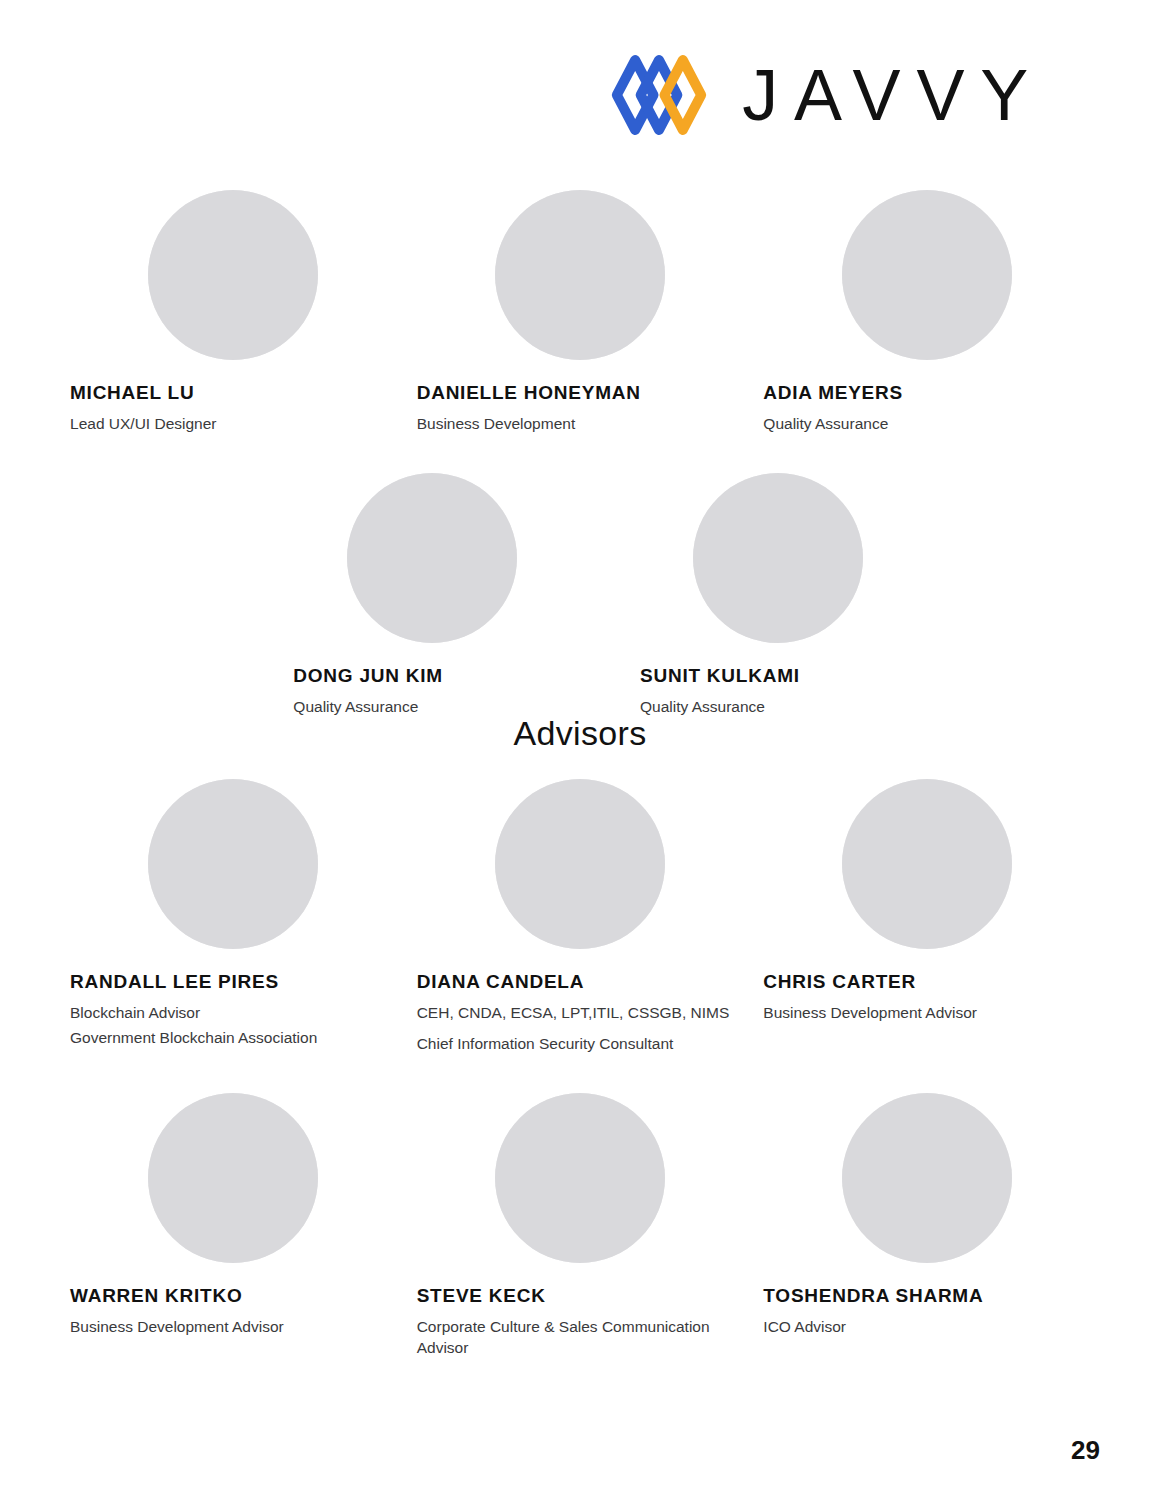JAVVY
Michael Lu
Lead UX/UI Designer
Danielle Honeyman
Business Development
Adia Meyers
Quality Assurance
Dong Jun Kim
Quality Assurance
Sunit Kulkami
Quality Assurance
Advisors
Randall Lee Pires
Blockchain Advisor
Government Blockchain Association
Diana Candela
CEH, CNDA, ECSA, LPT,ITIL, CSSGB, NIMS
Chief Information Security Consultant
Chris Carter
Business Development Advisor
Warren Kritko
Business Development Advisor
Steve Keck
Corporate Culture & Sales Communication Advisor
Toshendra Sharma
ICO Advisor
29